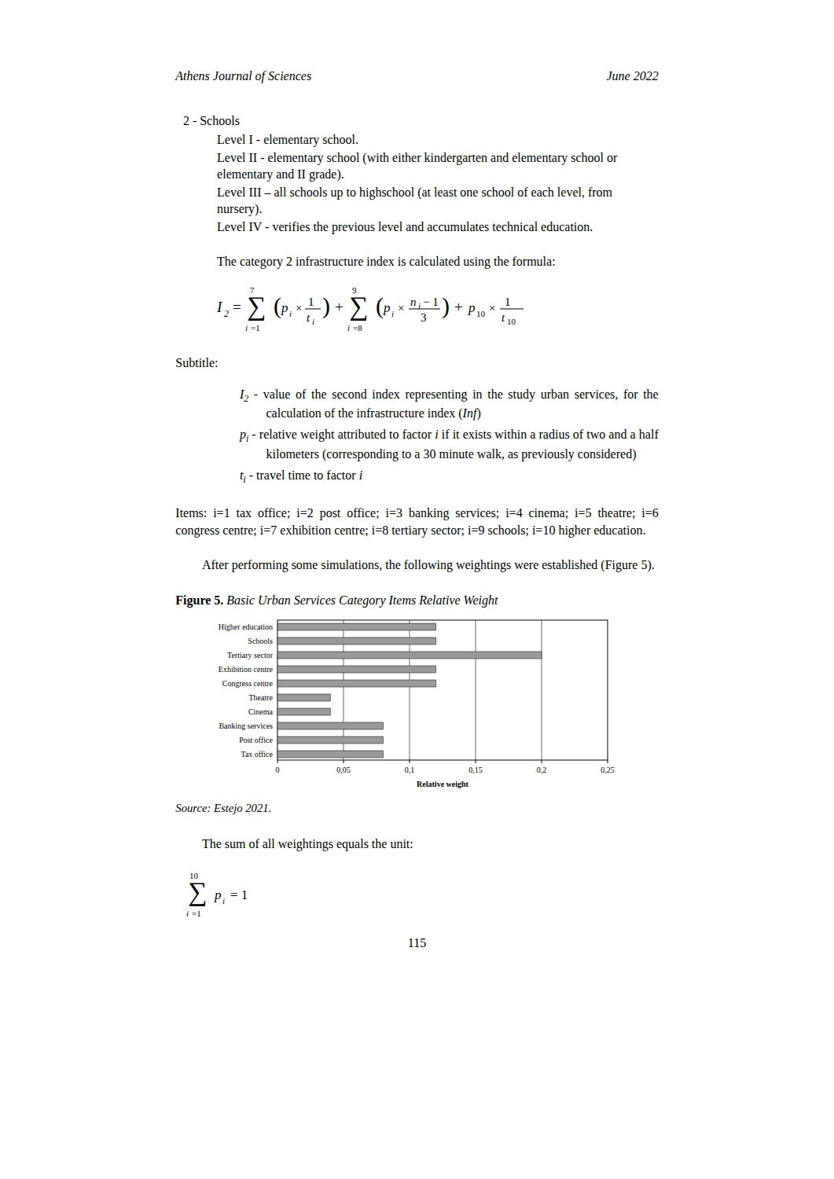Athens Journal of Sciences
June 2022
2 - Schools
Level I - elementary school.
Level II - elementary school (with either kindergarten and elementary school or elementary and II grade).
Level III – all schools up to highschool (at least one school of each level, from nursery).
Level IV - verifies the previous level and accumulates technical education.
The category 2 infrastructure index is calculated using the formula:
I 2 = ∑ 7 i =1 ( p i × 1 t i ) + ∑ 9 i =8 ( p i × n i − 1 3 ) + p 10 × 1 t 10
Subtitle:
I2 - value of the second index representing in the study urban services, for the calculation of the infrastructure index (Inf)
pi - relative weight attributed to factor i if it exists within a radius of two and a half kilometers (corresponding to a 30 minute walk, as previously considered)
ti - travel time to factor i
Items: i=1 tax office; i=2 post office; i=3 banking services; i=4 cinema; i=5 theatre; i=6 congress centre; i=7 exhibition centre; i=8 tertiary sector; i=9 schools; i=10 higher education.
After performing some simulations, the following weightings were established (Figure 5).
Figure 5. Basic Urban Services Category Items Relative Weight
Higher education Schools Tertiary sector Exhibition centre Congress centre Theatre Cinema Banking services Post office Tax office 0 0,05 0,1 0,15 0,2 0,25 Relative weight
Source: Estejo 2021.
The sum of all weightings equals the unit:
∑ 10 i =1 p i = 1
115